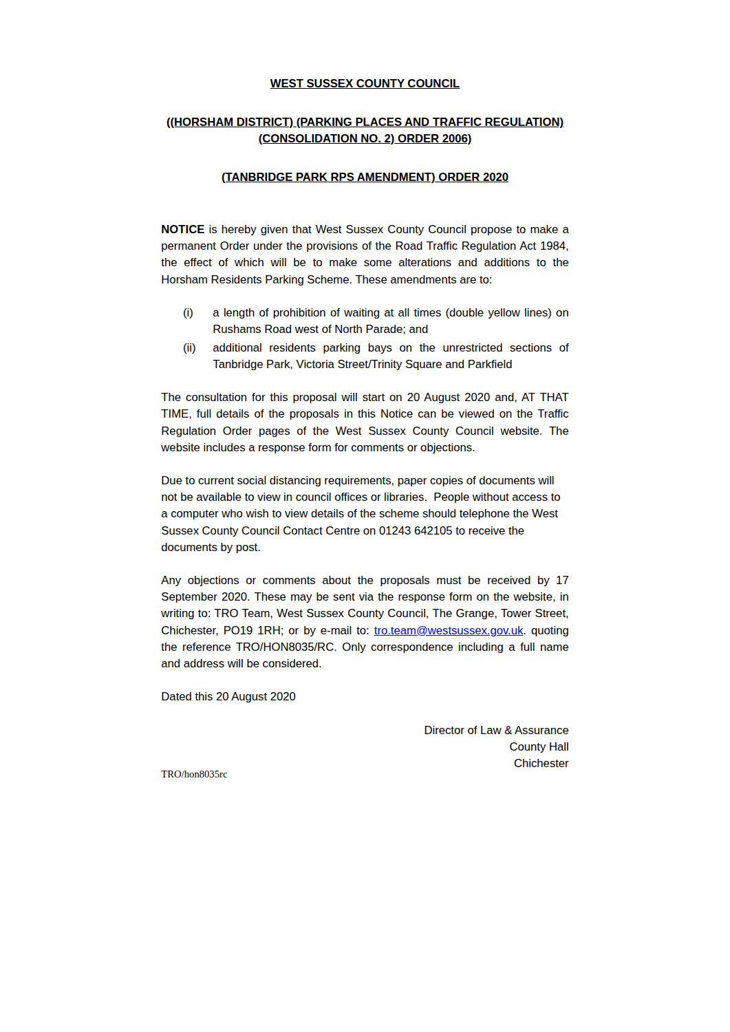WEST SUSSEX COUNTY COUNCIL
((HORSHAM DISTRICT) (PARKING PLACES AND TRAFFIC REGULATION)
(CONSOLIDATION NO. 2) ORDER 2006)
(TANBRIDGE PARK RPS AMENDMENT) ORDER 2020
NOTICE is hereby given that West Sussex County Council propose to make a permanent Order under the provisions of the Road Traffic Regulation Act 1984, the effect of which will be to make some alterations and additions to the Horsham Residents Parking Scheme. These amendments are to:
(i) a length of prohibition of waiting at all times (double yellow lines) on Rushams Road west of North Parade; and
(ii) additional residents parking bays on the unrestricted sections of Tanbridge Park, Victoria Street/Trinity Square and Parkfield
The consultation for this proposal will start on 20 August 2020 and, AT THAT TIME, full details of the proposals in this Notice can be viewed on the Traffic Regulation Order pages of the West Sussex County Council website. The website includes a response form for comments or objections.
Due to current social distancing requirements, paper copies of documents will not be available to view in council offices or libraries. People without access to a computer who wish to view details of the scheme should telephone the West Sussex County Council Contact Centre on 01243 642105 to receive the documents by post.
Any objections or comments about the proposals must be received by 17 September 2020. These may be sent via the response form on the website, in writing to: TRO Team, West Sussex County Council, The Grange, Tower Street, Chichester, PO19 1RH; or by e-mail to: tro.team@westsussex.gov.uk. quoting the reference TRO/HON8035/RC. Only correspondence including a full name and address will be considered.
Dated this 20 August 2020
Director of Law & Assurance
County Hall
Chichester
TRO/hon8035rc